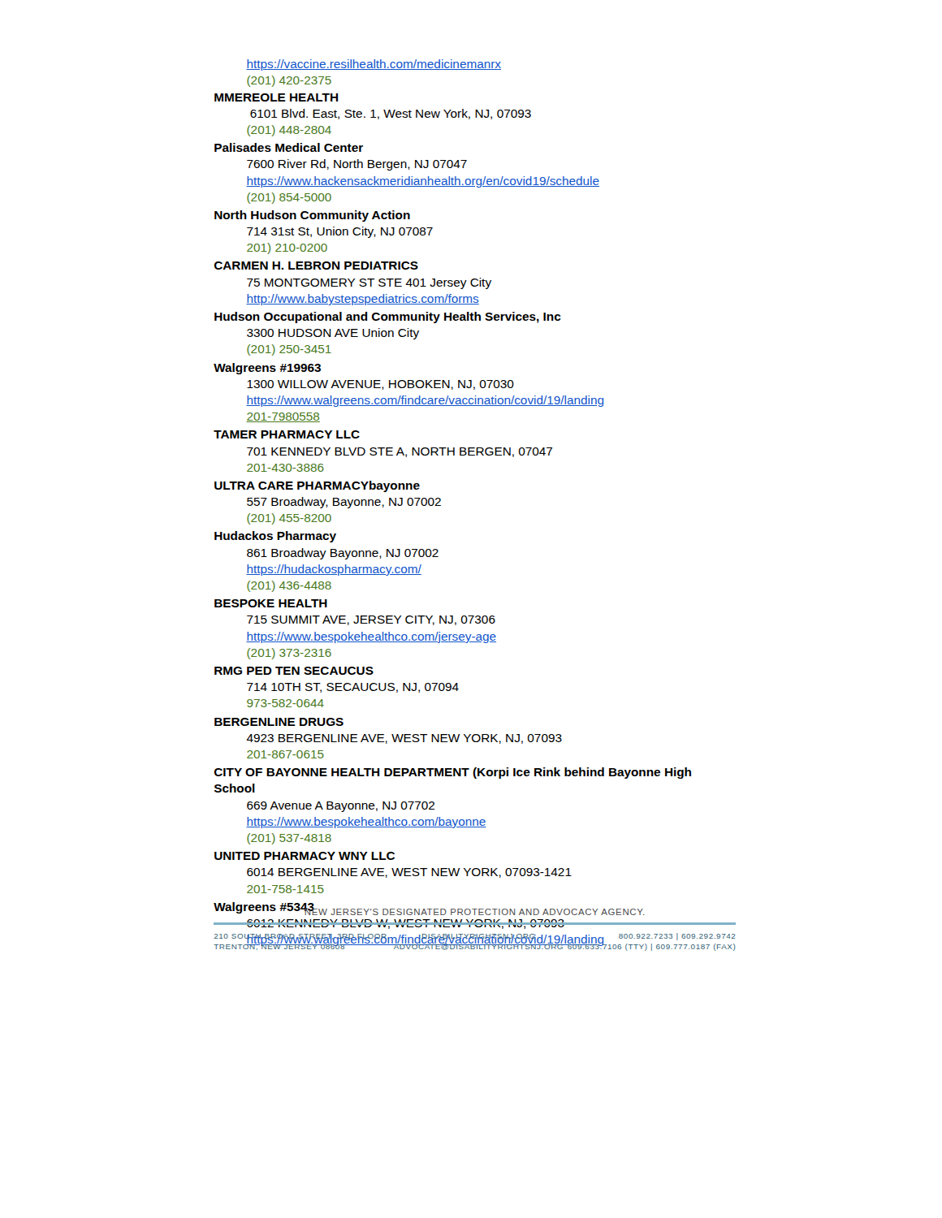https://vaccine.resilhealth.com/medicinemanrx
(201) 420-2375
MMEREOLE HEALTH
6101 Blvd. East, Ste. 1, West New York, NJ, 07093
(201) 448-2804
Palisades Medical Center
7600 River Rd, North Bergen, NJ 07047
https://www.hackensackmeridianhealth.org/en/covid19/schedule
(201) 854-5000
North Hudson Community Action
714 31st St, Union City, NJ 07087
201) 210-0200
CARMEN H. LEBRON PEDIATRICS
75 MONTGOMERY ST STE 401 Jersey City
http://www.babystepspediatrics.com/forms
Hudson Occupational and Community Health Services, Inc
3300 HUDSON AVE Union City
(201) 250-3451
Walgreens #19963
1300 WILLOW AVENUE, HOBOKEN, NJ, 07030
https://www.walgreens.com/findcare/vaccination/covid/19/landing
201-7980558
TAMER PHARMACY LLC
701 KENNEDY BLVD STE A, NORTH BERGEN, 07047
201-430-3886
ULTRA CARE PHARMACYbayonne
557 Broadway, Bayonne, NJ 07002
(201) 455-8200
Hudackos Pharmacy
861 Broadway Bayonne, NJ 07002
https://hudackospharmacy.com/
(201) 436-4488
BESPOKE HEALTH
715 SUMMIT AVE, JERSEY CITY, NJ, 07306
https://www.bespokehealthco.com/jersey-age
(201) 373-2316
RMG PED TEN SECAUCUS
714 10TH ST, SECAUCUS, NJ, 07094
973-582-0644
BERGENLINE DRUGS
4923 BERGENLINE AVE, WEST NEW YORK, NJ, 07093
201-867-0615
CITY OF BAYONNE HEALTH DEPARTMENT (Korpi Ice Rink behind Bayonne High School
669 Avenue A Bayonne, NJ 07702
https://www.bespokehealthco.com/bayonne
(201) 537-4818
UNITED PHARMACY WNY LLC
6014 BERGENLINE AVE, WEST NEW YORK, 07093-1421
201-758-1415
Walgreens #5343
6012 KENNEDY BLVD W, WEST NEW YORK, NJ, 07093
https://www.walgreens.com/findcare/vaccination/covid/19/landing
NEW JERSEY'S DESIGNATED PROTECTION AND ADVOCACY AGENCY.
210 SOUTH BROAD STREET, 3RD FLOOR,
TRENTON, NEW JERSEY 08608
DISABILITYRIGHTSNJ.ORG
ADVOCATE@DISABILITYRIGHTSNJ.ORG
800.922.7233 | 609.292.9742
609.633.7106 (TTY) | 609.777.0187 (FAX)